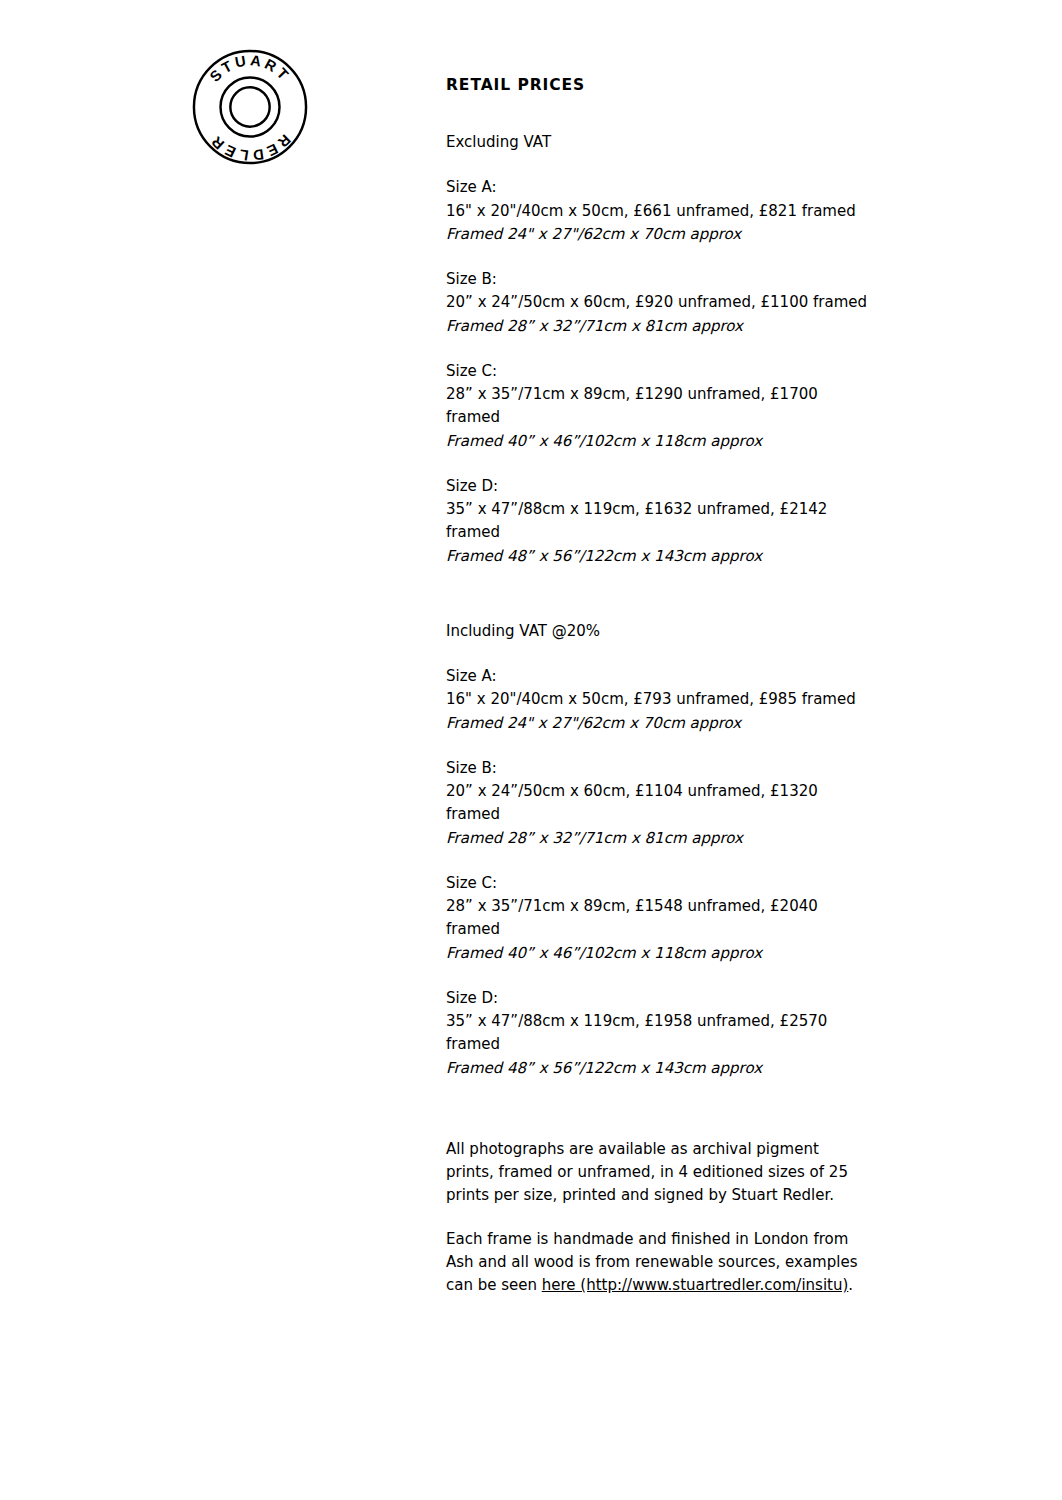STUART REDLER
RETAIL PRICES
Excluding VAT
Size A: 16" x 20"/40cm x 50cm, £661 unframed, £821 framed Framed 24" x 27"/62cm x 70cm approx
Size B: 20” x 24”/50cm x 60cm, £920 unframed, £1100 framed Framed 28” x 32”/71cm x 81cm approx
Size C: 28” x 35”/71cm x 89cm, £1290 unframed, £1700 framed Framed 40” x 46”/102cm x 118cm approx
Size D: 35” x 47”/88cm x 119cm, £1632 unframed, £2142 framed Framed 48” x 56”/122cm x 143cm approx
Including VAT @20%
Size A: 16" x 20"/40cm x 50cm, £793 unframed, £985 framed Framed 24" x 27"/62cm x 70cm approx
Size B: 20” x 24”/50cm x 60cm, £1104 unframed, £1320 framed Framed 28” x 32”/71cm x 81cm approx
Size C: 28” x 35”/71cm x 89cm, £1548 unframed, £2040 framed Framed 40” x 46”/102cm x 118cm approx
Size D: 35” x 47”/88cm x 119cm, £1958 unframed, £2570 framed Framed 48” x 56”/122cm x 143cm approx
All photographs are available as archival pigment prints, framed or unframed, in 4 editioned sizes of 25 prints per size, printed and signed by Stuart Redler.
Each frame is handmade and finished in London from Ash and all wood is from renewable sources, examples can be seen here (http://www.stuartredler.com/insitu).